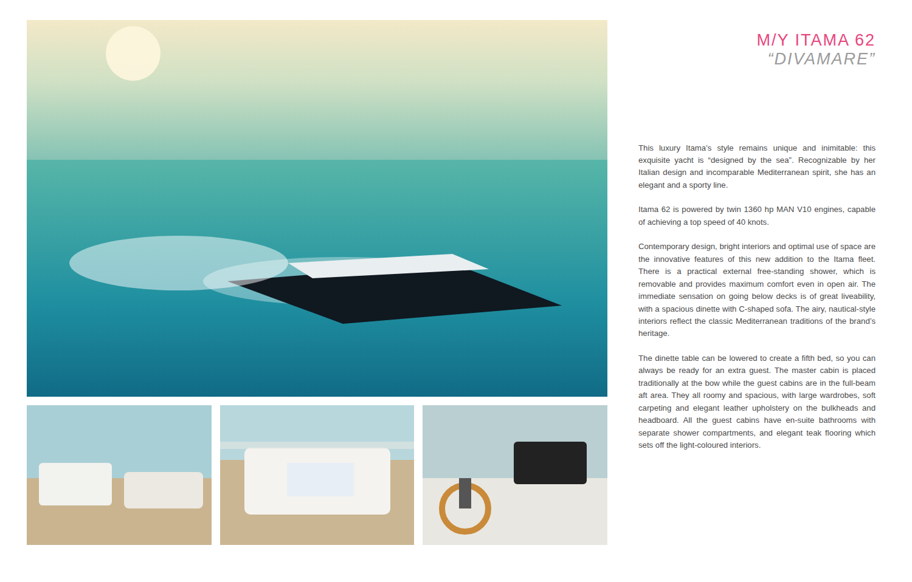M/Y ITAMA 62
“DIVAMARE”
This luxury Itama’s style remains unique and inimitable: this exquisite yacht is “designed by the sea”. Recognizable by her Italian design and incomparable Mediterranean spirit, she has an elegant and a sporty line.
Itama 62 is powered by twin 1360 hp MAN V10 engines, capable of achieving a top speed of 40 knots.
Contemporary design, bright interiors and optimal use of space are the innovative features of this new addition to the Itama fleet. There is a practical external free-standing shower, which is removable and provides maximum comfort even in open air. The immediate sensation on going below decks is of great liveability, with a spacious dinette with C-shaped sofa. The airy, nautical-style interiors reflect the classic Mediterranean traditions of the brand’s heritage.
The dinette table can be lowered to create a fifth bed, so you can always be ready for an extra guest. The master cabin is placed traditionally at the bow while the guest cabins are in the full-beam aft area. They all roomy and spacious, with large wardrobes, soft carpeting and elegant leather upholstery on the bulkheads and headboard. All the guest cabins have en-suite bathrooms with separate shower compartments, and elegant teak flooring which sets off the light-coloured interiors.